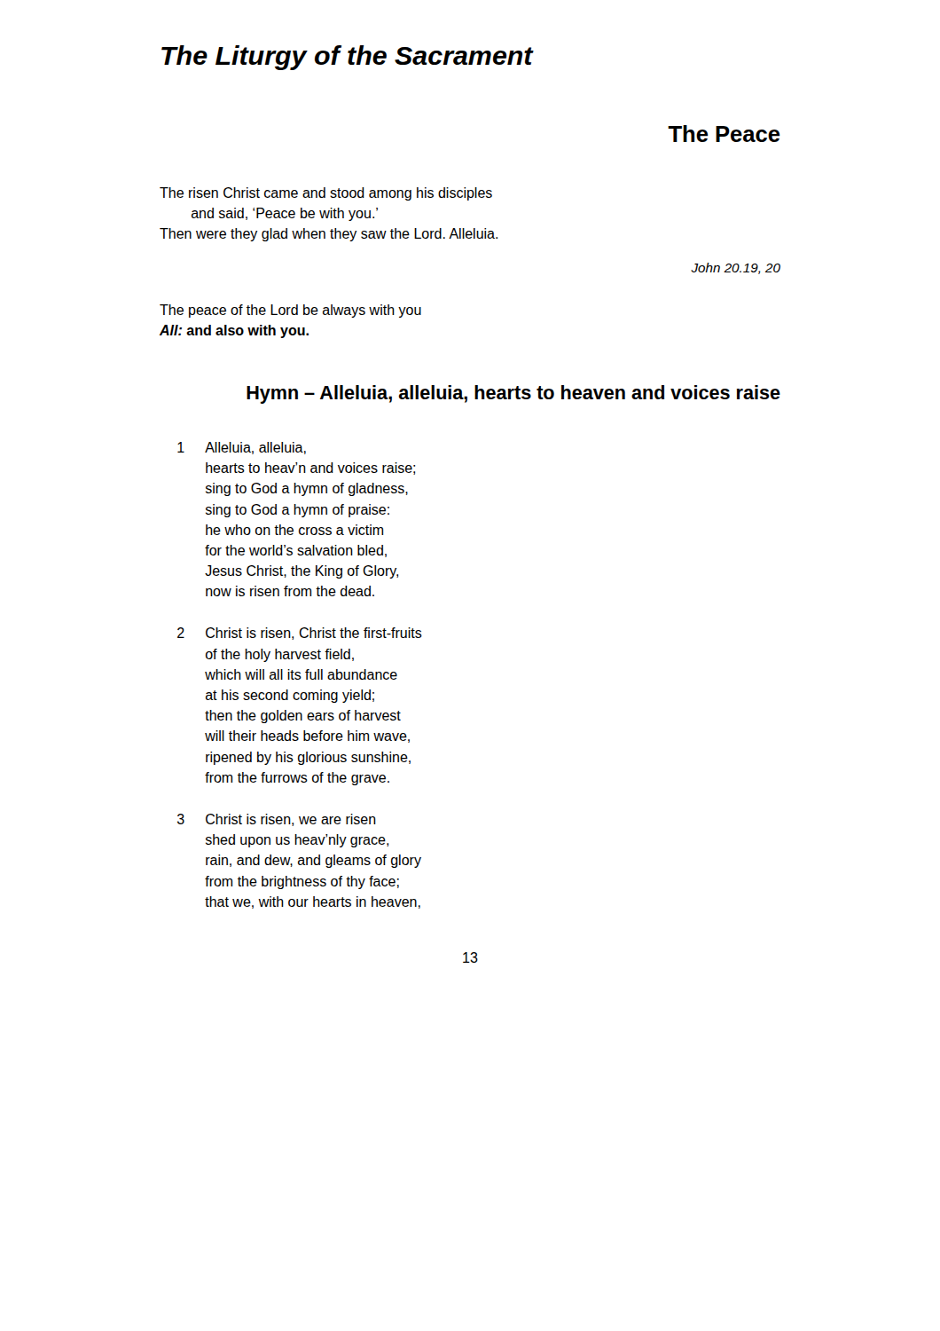The Liturgy of the Sacrament
The Peace
The risen Christ came and stood among his disciples
and said, ‘Peace be with you.’ Then were they glad when they saw the Lord. Alleluia.
John 20.19, 20
The peace of the Lord be always with you
All: and also with you.
Hymn – Alleluia, alleluia, hearts to heaven and voices raise
Alleluia, alleluia, hearts to heav’n and voices raise; sing to God a hymn of gladness, sing to God a hymn of praise: he who on the cross a victim for the world’s salvation bled, Jesus Christ, the King of Glory, now is risen from the dead.
Christ is risen, Christ the first-fruits of the holy harvest field, which will all its full abundance at his second coming yield; then the golden ears of harvest will their heads before him wave, ripened by his glorious sunshine, from the furrows of the grave.
Christ is risen, we are risen shed upon us heav’nly grace, rain, and dew, and gleams of glory from the brightness of thy face; that we, with our hearts in heaven,
13